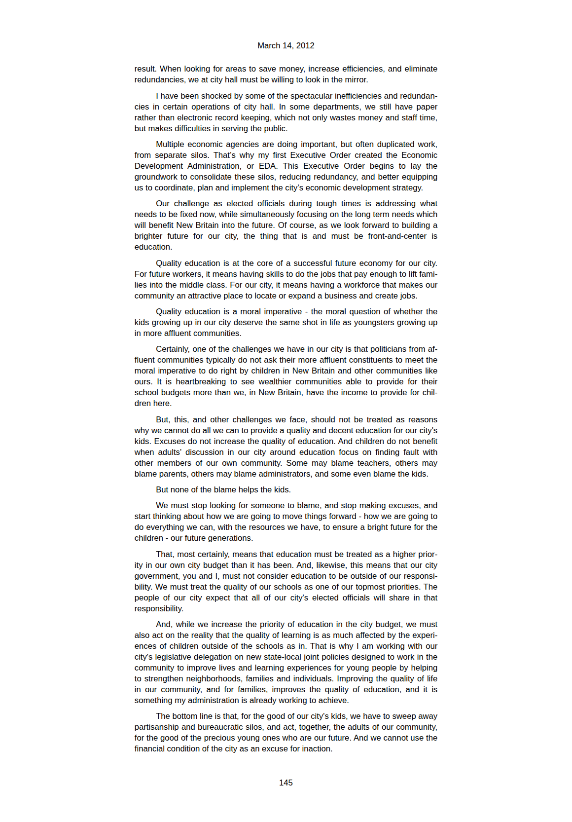March 14, 2012
result. When looking for areas to save money, increase efficiencies, and eliminate redundancies, we at city hall must be willing to look in the mirror.
I have been shocked by some of the spectacular inefficiencies and redundancies in certain operations of city hall. In some departments, we still have paper rather than electronic record keeping, which not only wastes money and staff time, but makes difficulties in serving the public.
Multiple economic agencies are doing important, but often duplicated work, from separate silos. That’s why my first Executive Order created the Economic Development Administration, or EDA. This Executive Order begins to lay the groundwork to consolidate these silos, reducing redundancy, and better equipping us to coordinate, plan and implement the city’s economic development strategy.
Our challenge as elected officials during tough times is addressing what needs to be fixed now, while simultaneously focusing on the long term needs which will benefit New Britain into the future. Of course, as we look forward to building a brighter future for our city, the thing that is and must be front-and-center is education.
Quality education is at the core of a successful future economy for our city. For future workers, it means having skills to do the jobs that pay enough to lift families into the middle class. For our city, it means having a workforce that makes our community an attractive place to locate or expand a business and create jobs.
Quality education is a moral imperative - the moral question of whether the kids growing up in our city deserve the same shot in life as youngsters growing up in more affluent communities.
Certainly, one of the challenges we have in our city is that politicians from affluent communities typically do not ask their more affluent constituents to meet the moral imperative to do right by children in New Britain and other communities like ours. It is heartbreaking to see wealthier communities able to provide for their school budgets more than we, in New Britain, have the income to provide for children here.
But, this, and other challenges we face, should not be treated as reasons why we cannot do all we can to provide a quality and decent education for our city's kids. Excuses do not increase the quality of education. And children do not benefit when adults' discussion in our city around education focus on finding fault with other members of our own community. Some may blame teachers, others may blame parents, others may blame administrators, and some even blame the kids.
But none of the blame helps the kids.
We must stop looking for someone to blame, and stop making excuses, and start thinking about how we are going to move things forward - how we are going to do everything we can, with the resources we have, to ensure a bright future for the children - our future generations.
That, most certainly, means that education must be treated as a higher priority in our own city budget than it has been. And, likewise, this means that our city government, you and I, must not consider education to be outside of our responsibility. We must treat the quality of our schools as one of our topmost priorities. The people of our city expect that all of our city's elected officials will share in that responsibility.
And, while we increase the priority of education in the city budget, we must also act on the reality that the quality of learning is as much affected by the experiences of children outside of the schools as in. That is why I am working with our city's legislative delegation on new state-local joint policies designed to work in the community to improve lives and learning experiences for young people by helping to strengthen neighborhoods, families and individuals. Improving the quality of life in our community, and for families, improves the quality of education, and it is something my administration is already working to achieve.
The bottom line is that, for the good of our city's kids, we have to sweep away partisanship and bureaucratic silos, and act, together, the adults of our community, for the good of the precious young ones who are our future. And we cannot use the financial condition of the city as an excuse for inaction.
145